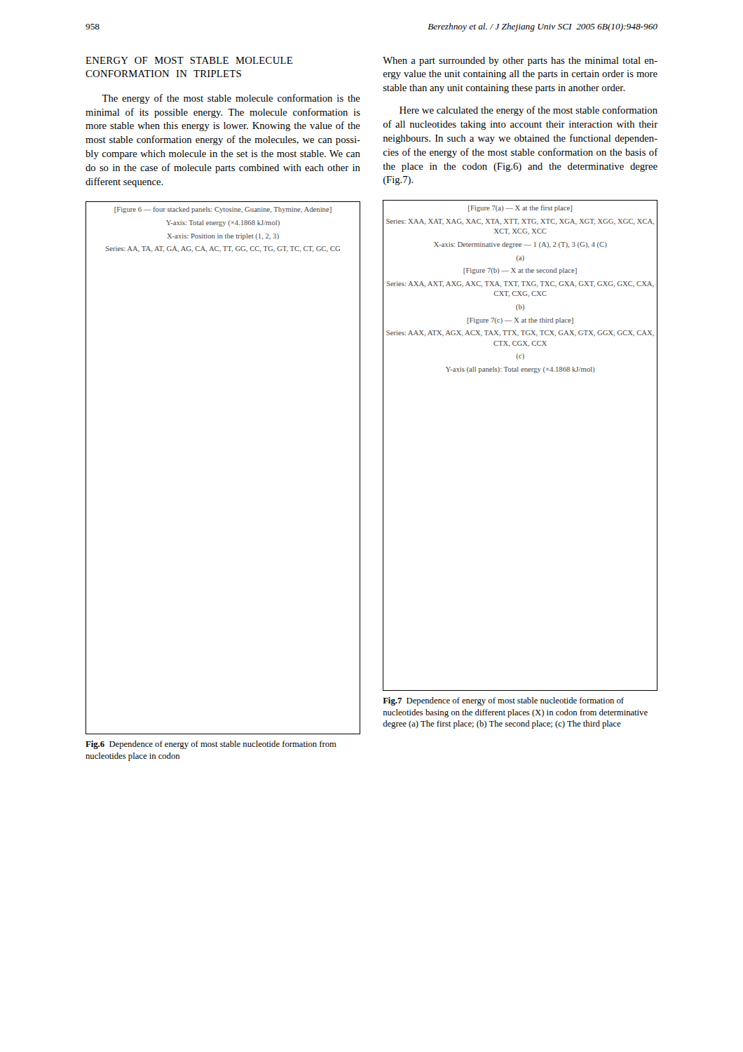958 Berezhnoy et al. / J Zhejiang Univ SCI 2005 6B(10):948-960
Energy of most stable molecule conformation in triplets
The energy of the most stable molecule conformation is the minimal of its possible energy. The molecule conformation is more stable when this energy is lower. Knowing the value of the most stable conformation energy of the molecules, we can possibly compare which molecule in the set is the most stable. We can do so in the case of molecule parts combined with each other in different sequence.
[Figure 6 — four stacked panels: Cytosine, Guanine, Thymine, Adenine]
Y-axis: Total energy (×4.1868 kJ/mol)
X-axis: Position in the triplet (1, 2, 3)
Series: AA, TA, AT, GA, AG, CA, AC, TT, GG, CC, TG, GT, TC, CT, GC, CG
Fig.6 Dependence of energy of most stable nucleotide formation from nucleotides place in codon
When a part surrounded by other parts has the minimal total energy value the unit containing all the parts in certain order is more stable than any unit containing these parts in another order.
Here we calculated the energy of the most stable conformation of all nucleotides taking into account their interaction with their neighbours. In such a way we obtained the functional dependencies of the energy of the most stable conformation on the basis of the place in the codon (Fig.6) and the determinative degree (Fig.7).
[Figure 7(a) — X at the first place]
Series: XAA, XAT, XAG, XAC, XTA, XTT, XTG, XTC, XGA, XGT, XGG, XGC, XCA, XCT, XCG, XCC
X-axis: Determinative degree — 1 (A), 2 (T), 3 (G), 4 (C)
(a)
[Figure 7(b) — X at the second place]
Series: AXA, AXT, AXG, AXC, TXA, TXT, TXG, TXC, GXA, GXT, GXG, GXC, CXA, CXT, CXG, CXC
(b)
[Figure 7(c) — X at the third place]
Series: AAX, ATX, AGX, ACX, TAX, TTX, TGX, TCX, GAX, GTX, GGX, GCX, CAX, CTX, CGX, CCX
(c)
Y-axis (all panels): Total energy (×4.1868 kJ/mol)
Fig.7 Dependence of energy of most stable nucleotide formation of nucleotides basing on the different places (X) in codon from determinative degree (a) The first place; (b) The second place; (c) The third place